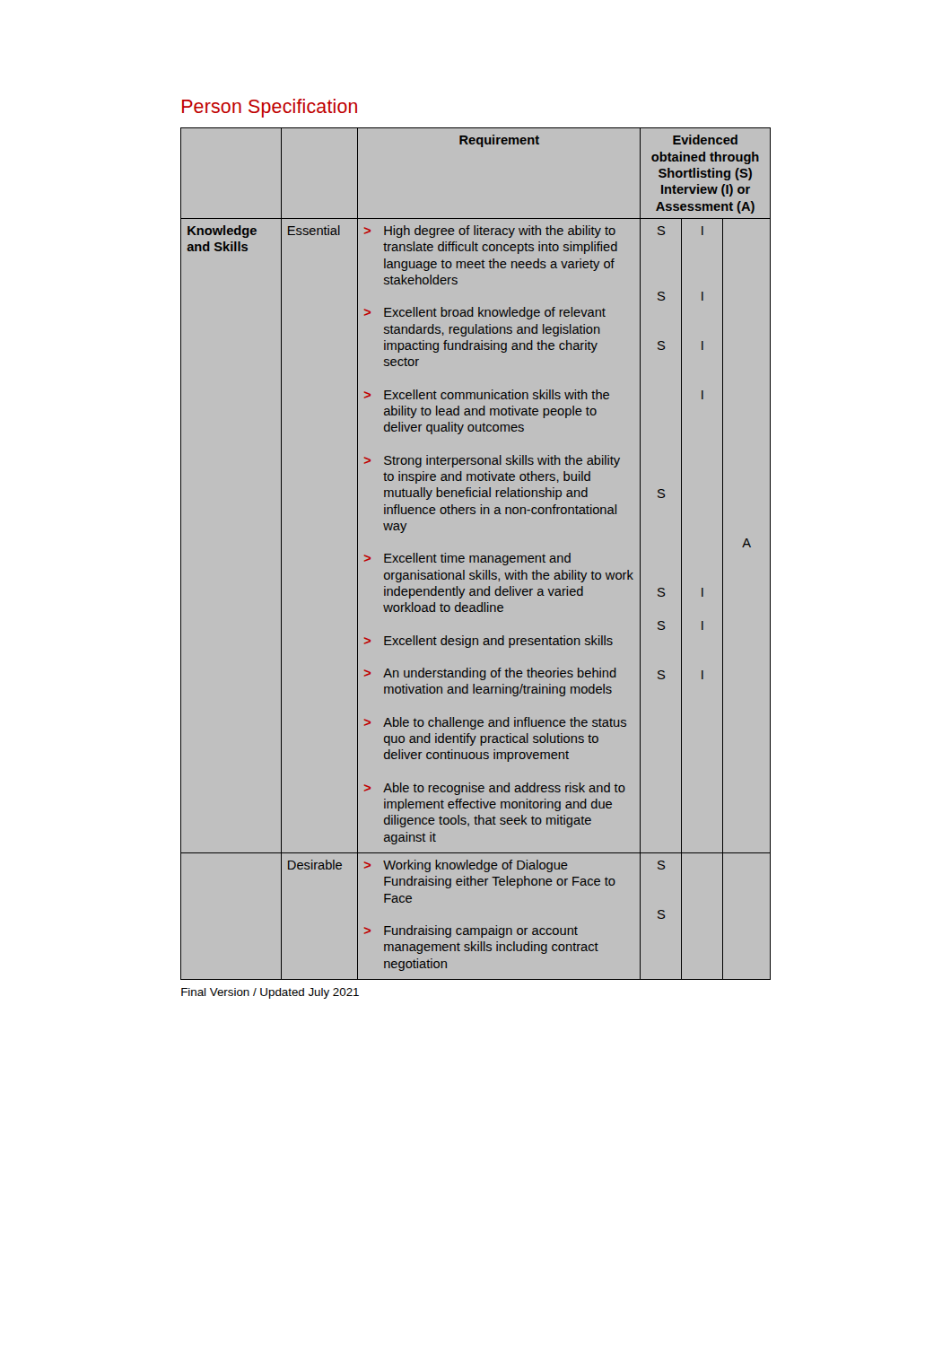Person Specification
| | | Requirement | Evidenced obtained through Shortlisting (S) Interview (I) or Assessment (A) |
| --- | --- | --- | --- |
| Knowledge and Skills | Essential | High degree of literacy with the ability to translate difficult concepts into simplified language to meet the needs a variety of stakeholders Excellent broad knowledge of relevant standards, regulations and legislation impacting fundraising and the charity sector Excellent communication skills with the ability to lead and motivate people to deliver quality outcomes Strong interpersonal skills with the ability to inspire and motivate others, build mutually beneficial relationship and influence others in a non-confrontational way Excellent time management and organisational skills, with the ability to work independently and deliver a varied workload to deadline Excellent design and presentation skills An understanding of the theories behind motivation and learning/training models Able to challenge and influence the status quo and identify practical solutions to deliver continuous improvement Able to recognise and address risk and to implement effective monitoring and due diligence tools, that seek to mitigate against it | S S S S S S S | I I I I I I I | A |
| | Desirable | Working knowledge of Dialogue Fundraising either Telephone or Face to Face Fundraising campaign or account management skills including contract negotiation | S S | | |
Final Version / Updated July 2021